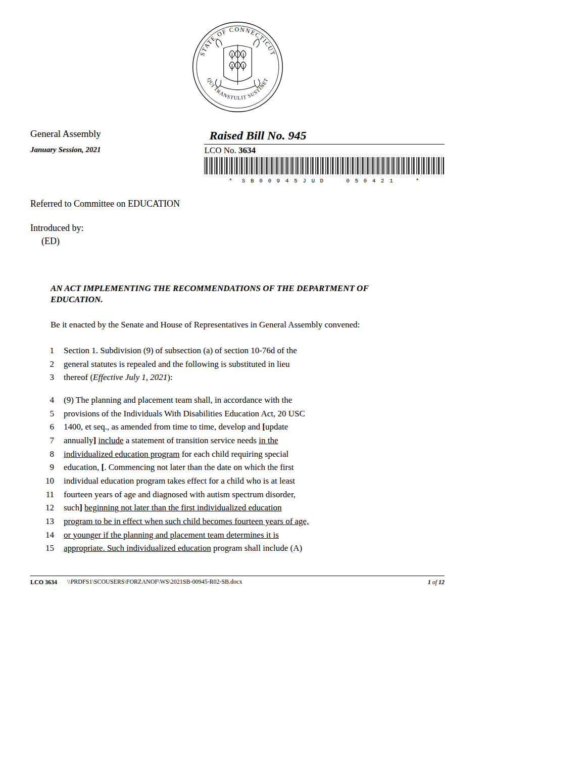STATE OF CONNECTICUT QUI TRANSTULIT SUSTINET
| General Assembly | Raised Bill No. 945 |
| January Session, 2021 | LCO No. 3634 |
| | * S B 0 0 9 4 5 J U D 0 5 0 4 2 1 * |
Referred to Committee on EDUCATION
Introduced by:
(ED)
AN ACT IMPLEMENTING THE RECOMMENDATIONS OF THE DEPARTMENT OF EDUCATION.
Be it enacted by the Senate and House of Representatives in General Assembly convened:
| 1 | Section 1. Subdivision (9) of subsection (a) of section 10-76d of the |
| 2 | general statutes is repealed and the following is substituted in lieu |
| 3 | thereof ( Effective July 1, 2021 ): |
| 4 | (9) The planning and placement team shall, in accordance with the |
| 5 | provisions of the Individuals With Disabilities Education Act, 20 USC |
| 6 | 1400, et seq., as amended from time to time, develop and [ update |
| 7 | annually ] include a statement of transition service needs in the |
| 8 | individualized education program for each child requiring special |
| 9 | education , [ . Commencing not later than the date on which the first |
| 10 | individual education program takes effect for a child who is at least |
| 11 | fourteen years of age and diagnosed with autism spectrum disorder, |
| 12 | such ] beginning not later than the first individualized education |
| 13 | program to be in effect when such child becomes fourteen years of age, |
| 14 | or younger if the planning and placement team determines it is |
| 15 | appropriate. Such individualized education program shall include (A) |
LCO 3634 \\PRDFS1\SCOUSERS\FORZANOF\WS\2021SB-00945-R02-SB.docx 1 of 12